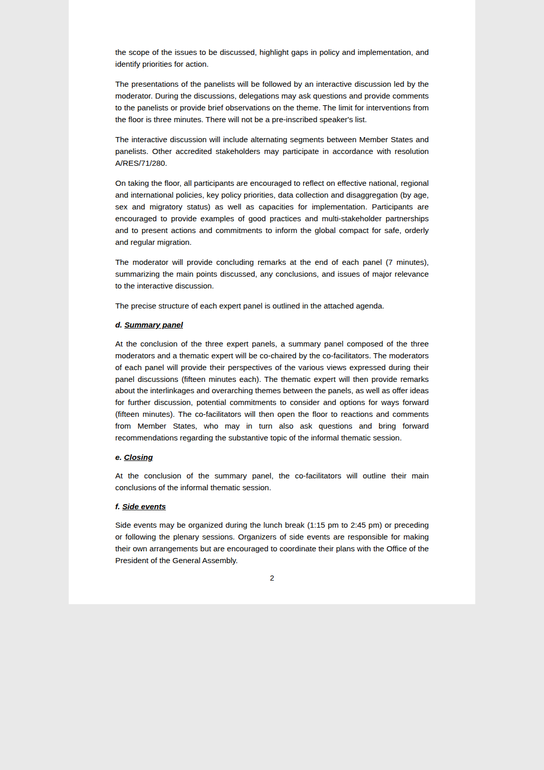the scope of the issues to be discussed, highlight gaps in policy and implementation, and identify priorities for action.
The presentations of the panelists will be followed by an interactive discussion led by the moderator. During the discussions, delegations may ask questions and provide comments to the panelists or provide brief observations on the theme. The limit for interventions from the floor is three minutes. There will not be a pre-inscribed speaker's list.
The interactive discussion will include alternating segments between Member States and panelists. Other accredited stakeholders may participate in accordance with resolution A/RES/71/280.
On taking the floor, all participants are encouraged to reflect on effective national, regional and international policies, key policy priorities, data collection and disaggregation (by age, sex and migratory status) as well as capacities for implementation. Participants are encouraged to provide examples of good practices and multi-stakeholder partnerships and to present actions and commitments to inform the global compact for safe, orderly and regular migration.
The moderator will provide concluding remarks at the end of each panel (7 minutes), summarizing the main points discussed, any conclusions, and issues of major relevance to the interactive discussion.
The precise structure of each expert panel is outlined in the attached agenda.
d. Summary panel
At the conclusion of the three expert panels, a summary panel composed of the three moderators and a thematic expert will be co-chaired by the co-facilitators. The moderators of each panel will provide their perspectives of the various views expressed during their panel discussions (fifteen minutes each). The thematic expert will then provide remarks about the interlinkages and overarching themes between the panels, as well as offer ideas for further discussion, potential commitments to consider and options for ways forward (fifteen minutes). The co-facilitators will then open the floor to reactions and comments from Member States, who may in turn also ask questions and bring forward recommendations regarding the substantive topic of the informal thematic session.
e. Closing
At the conclusion of the summary panel, the co-facilitators will outline their main conclusions of the informal thematic session.
f. Side events
Side events may be organized during the lunch break (1:15 pm to 2:45 pm) or preceding or following the plenary sessions. Organizers of side events are responsible for making their own arrangements but are encouraged to coordinate their plans with the Office of the President of the General Assembly.
2